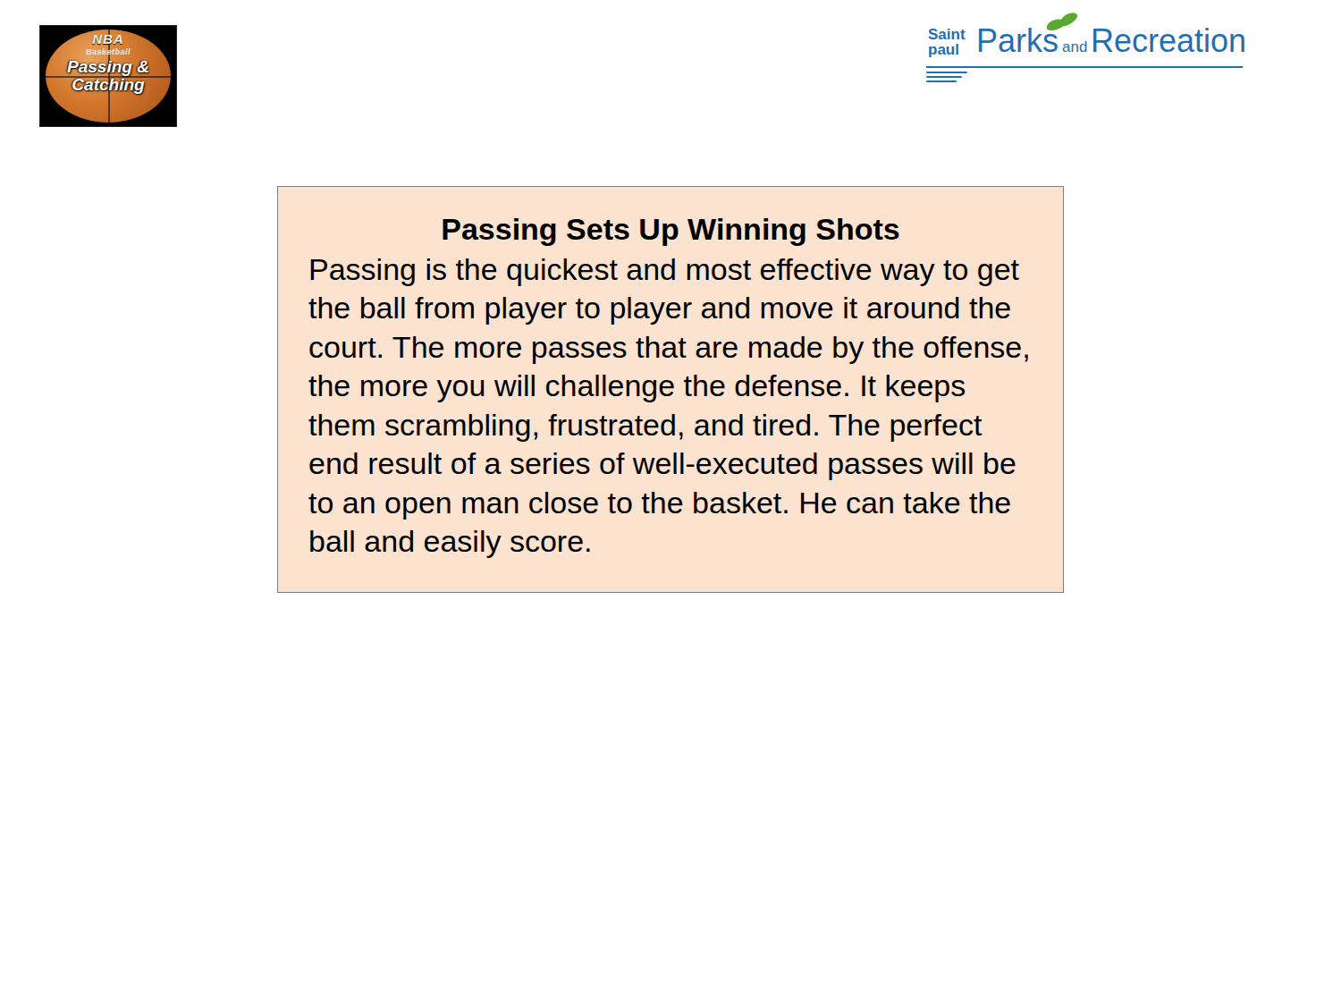NBA
Basketball
Passing &
Catching
Saint
paul
Parks
and
Recreation
Passing Sets Up Winning Shots
Passing is the quickest and most effective way to get the ball from player to player and move it around the court. The more passes that are made by the offense, the more you will challenge the defense. It keeps them scrambling, frustrated, and tired. The perfect end result of a series of well-executed passes will be to an open man close to the basket. He can take the ball and easily score.